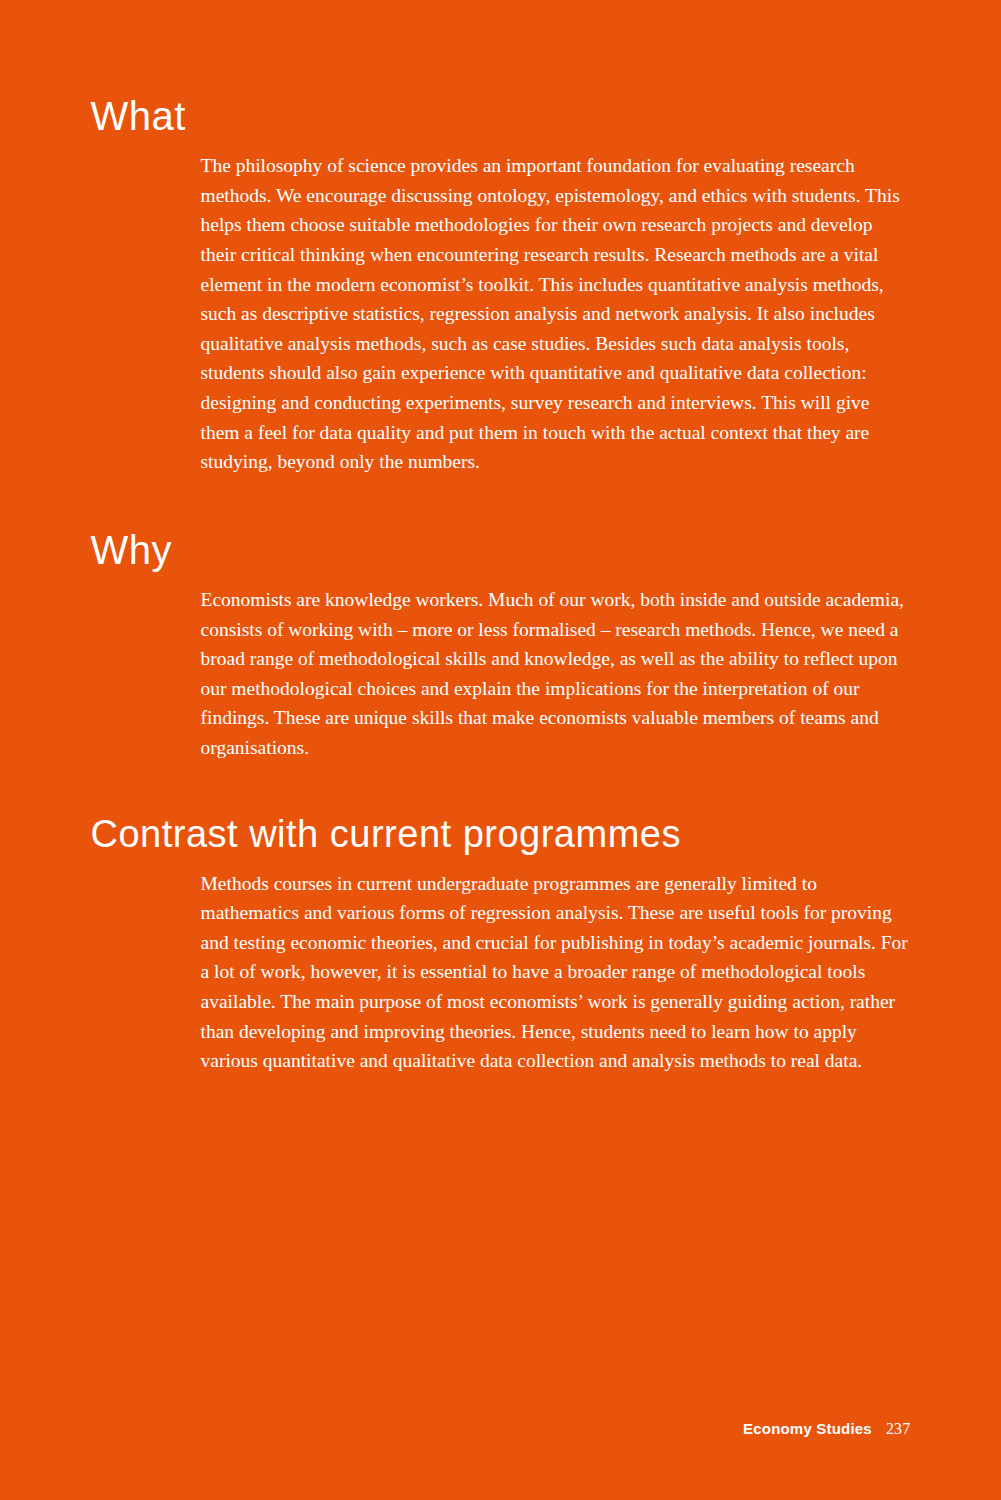What
The philosophy of science provides an important foundation for evaluating research methods. We encourage discussing ontology, epistemology, and ethics with students. This helps them choose suitable methodologies for their own research projects and develop their critical thinking when encountering research results. Research methods are a vital element in the modern economist’s toolkit. This includes quantitative analysis methods, such as descriptive statistics, regression analysis and network analysis. It also includes qualitative analysis methods, such as case studies. Besides such data analysis tools, students should also gain experience with quantitative and qualitative data collection: designing and conducting experiments, survey research and interviews. This will give them a feel for data quality and put them in touch with the actual context that they are studying, beyond only the numbers.
Why
Economists are knowledge workers. Much of our work, both inside and outside academia, consists of working with – more or less formalised – research methods. Hence, we need a broad range of methodological skills and knowledge, as well as the ability to reflect upon our methodological choices and explain the implications for the interpretation of our findings. These are unique skills that make economists valuable members of teams and organisations.
Contrast with current programmes
Methods courses in current undergraduate programmes are generally limited to mathematics and various forms of regression analysis. These are useful tools for proving and testing economic theories, and crucial for publishing in today’s academic journals. For a lot of work, however, it is essential to have a broader range of methodological tools available. The main purpose of most economists’ work is generally guiding action, rather than developing and improving theories. Hence, students need to learn how to apply various quantitative and qualitative data collection and analysis methods to real data.
Economy Studies 237